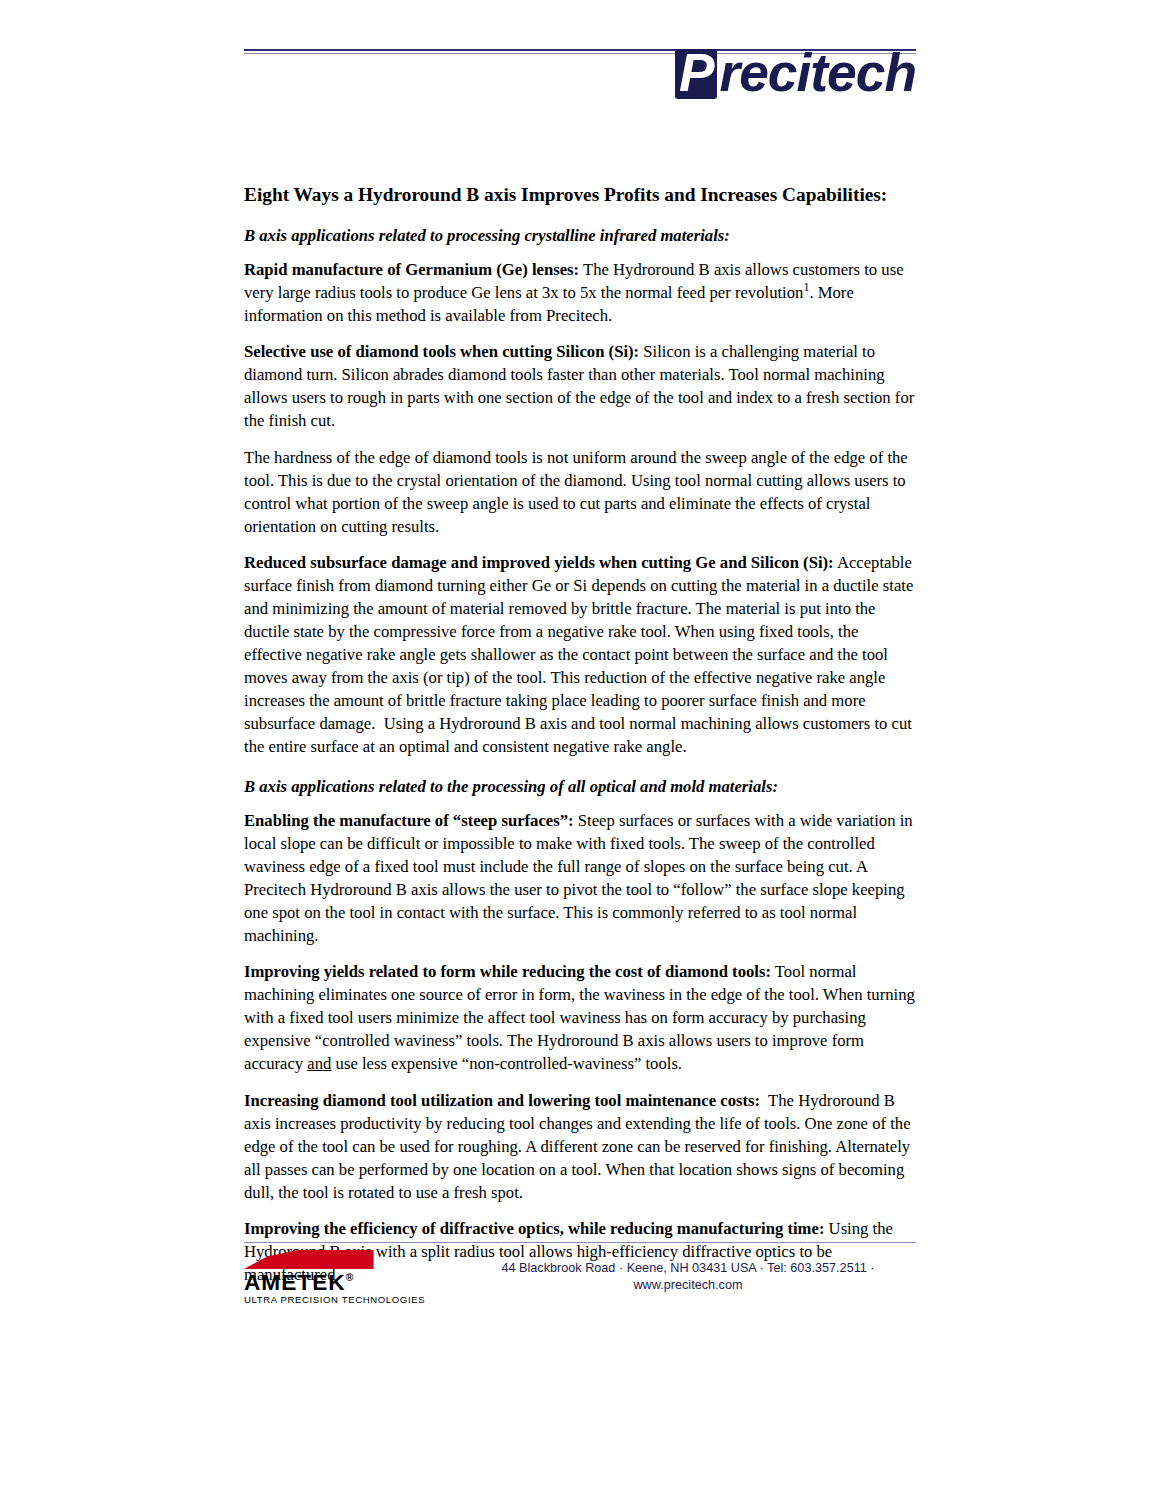Precitech
Eight Ways a Hydroround B axis Improves Profits and Increases Capabilities:
B axis applications related to processing crystalline infrared materials:
Rapid manufacture of Germanium (Ge) lenses: The Hydroround B axis allows customers to use very large radius tools to produce Ge lens at 3x to 5x the normal feed per revolution1. More information on this method is available from Precitech.
Selective use of diamond tools when cutting Silicon (Si): Silicon is a challenging material to diamond turn. Silicon abrades diamond tools faster than other materials. Tool normal machining allows users to rough in parts with one section of the edge of the tool and index to a fresh section for the finish cut.
The hardness of the edge of diamond tools is not uniform around the sweep angle of the edge of the tool. This is due to the crystal orientation of the diamond. Using tool normal cutting allows users to control what portion of the sweep angle is used to cut parts and eliminate the effects of crystal orientation on cutting results.
Reduced subsurface damage and improved yields when cutting Ge and Silicon (Si): Acceptable surface finish from diamond turning either Ge or Si depends on cutting the material in a ductile state and minimizing the amount of material removed by brittle fracture. The material is put into the ductile state by the compressive force from a negative rake tool. When using fixed tools, the effective negative rake angle gets shallower as the contact point between the surface and the tool moves away from the axis (or tip) of the tool. This reduction of the effective negative rake angle increases the amount of brittle fracture taking place leading to poorer surface finish and more subsurface damage. Using a Hydroround B axis and tool normal machining allows customers to cut the entire surface at an optimal and consistent negative rake angle.
B axis applications related to the processing of all optical and mold materials:
Enabling the manufacture of “steep surfaces”: Steep surfaces or surfaces with a wide variation in local slope can be difficult or impossible to make with fixed tools. The sweep of the controlled waviness edge of a fixed tool must include the full range of slopes on the surface being cut. A Precitech Hydroround B axis allows the user to pivot the tool to “follow” the surface slope keeping one spot on the tool in contact with the surface. This is commonly referred to as tool normal machining.
Improving yields related to form while reducing the cost of diamond tools: Tool normal machining eliminates one source of error in form, the waviness in the edge of the tool. When turning with a fixed tool users minimize the affect tool waviness has on form accuracy by purchasing expensive “controlled waviness” tools. The Hydroround B axis allows users to improve form accuracy and use less expensive “non-controlled-waviness” tools.
Increasing diamond tool utilization and lowering tool maintenance costs: The Hydroround B axis increases productivity by reducing tool changes and extending the life of tools. One zone of the edge of the tool can be used for roughing. A different zone can be reserved for finishing. Alternately all passes can be performed by one location on a tool. When that location shows signs of becoming dull, the tool is rotated to use a fresh spot.
Improving the efficiency of diffractive optics, while reducing manufacturing time: Using the Hydroround B axis with a split radius tool allows high-efficiency diffractive optics to be manufactured
AMETEK®
ULTRA PRECISION TECHNOLOGIES
44 Blackbrook Road · Keene, NH 03431 USA · Tel: 603.357.2511 · www.precitech.com